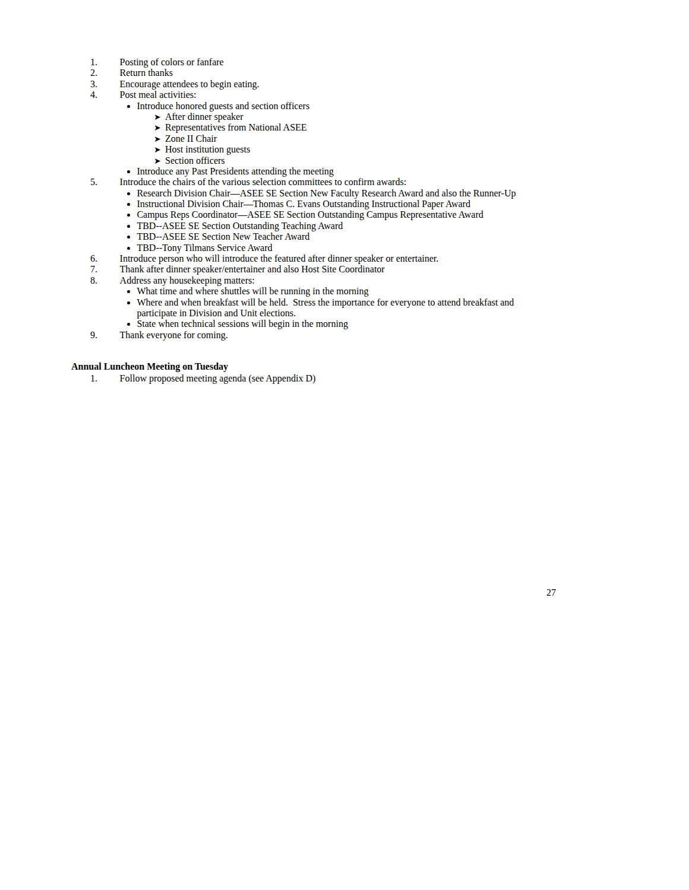Posting of colors or fanfare
Return thanks
Encourage attendees to begin eating.
Post meal activities:
Introduce honored guests and section officers
After dinner speaker
Representatives from National ASEE
Zone II Chair
Host institution guests
Section officers
Introduce any Past Presidents attending the meeting
Introduce the chairs of the various selection committees to confirm awards:
Research Division Chair—ASEE SE Section New Faculty Research Award and also the Runner-Up
Instructional Division Chair—Thomas C. Evans Outstanding Instructional Paper Award
Campus Reps Coordinator—ASEE SE Section Outstanding Campus Representative Award
TBD--ASEE SE Section Outstanding Teaching Award
TBD--ASEE SE Section New Teacher Award
TBD--Tony Tilmans Service Award
Introduce person who will introduce the featured after dinner speaker or entertainer.
Thank after dinner speaker/entertainer and also Host Site Coordinator
Address any housekeeping matters:
What time and where shuttles will be running in the morning
Where and when breakfast will be held. Stress the importance for everyone to attend breakfast and participate in Division and Unit elections.
State when technical sessions will begin in the morning
Thank everyone for coming.
Annual Luncheon Meeting on Tuesday
Follow proposed meeting agenda (see Appendix D)
27